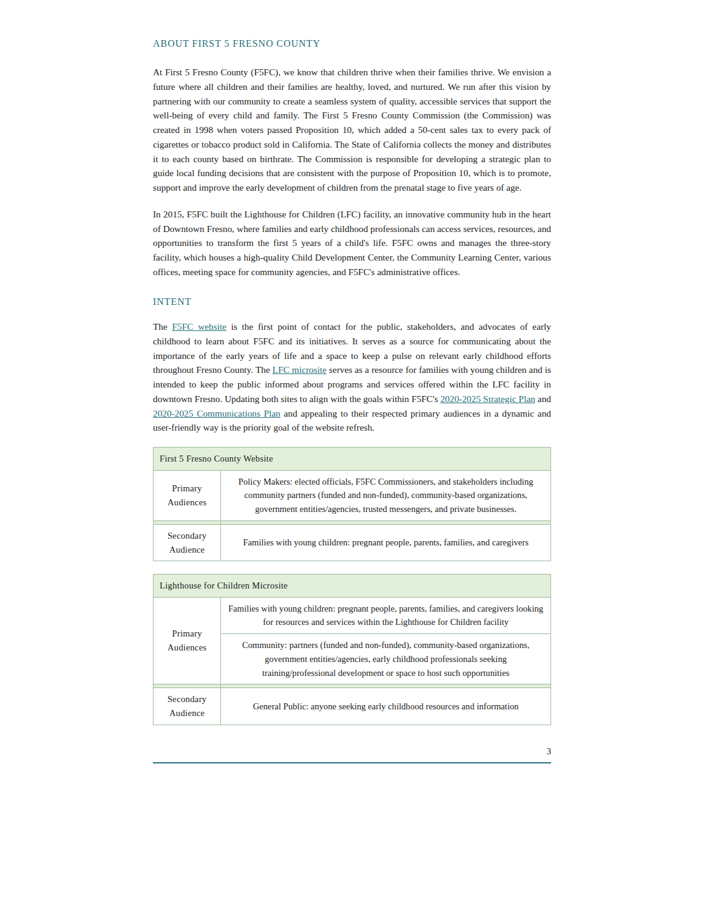ABOUT FIRST 5 FRESNO COUNTY
At First 5 Fresno County (F5FC), we know that children thrive when their families thrive. We envision a future where all children and their families are healthy, loved, and nurtured. We run after this vision by partnering with our community to create a seamless system of quality, accessible services that support the well-being of every child and family. The First 5 Fresno County Commission (the Commission) was created in 1998 when voters passed Proposition 10, which added a 50-cent sales tax to every pack of cigarettes or tobacco product sold in California. The State of California collects the money and distributes it to each county based on birthrate. The Commission is responsible for developing a strategic plan to guide local funding decisions that are consistent with the purpose of Proposition 10, which is to promote, support and improve the early development of children from the prenatal stage to five years of age.
In 2015, F5FC built the Lighthouse for Children (LFC) facility, an innovative community hub in the heart of Downtown Fresno, where families and early childhood professionals can access services, resources, and opportunities to transform the first 5 years of a child's life. F5FC owns and manages the three-story facility, which houses a high-quality Child Development Center, the Community Learning Center, various offices, meeting space for community agencies, and F5FC's administrative offices.
INTENT
The F5FC website is the first point of contact for the public, stakeholders, and advocates of early childhood to learn about F5FC and its initiatives. It serves as a source for communicating about the importance of the early years of life and a space to keep a pulse on relevant early childhood efforts throughout Fresno County. The LFC microsite serves as a resource for families with young children and is intended to keep the public informed about programs and services offered within the LFC facility in downtown Fresno. Updating both sites to align with the goals within F5FC's 2020-2025 Strategic Plan and 2020-2025 Communications Plan and appealing to their respected primary audiences in a dynamic and user-friendly way is the priority goal of the website refresh.
| First 5 Fresno County Website |
| Primary Audiences | Policy Makers: elected officials, F5FC Commissioners, and stakeholders including community partners (funded and non-funded), community-based organizations, government entities/agencies, trusted messengers, and private businesses. |
| Secondary Audience | Families with young children: pregnant people, parents, families, and caregivers |
| Lighthouse for Children Microsite |
| Primary Audiences | Families with young children: pregnant people, parents, families, and caregivers looking for resources and services within the Lighthouse for Children facility |
| Community: partners (funded and non-funded), community-based organizations, government entities/agencies, early childhood professionals seeking training/professional development or space to host such opportunities |
| Secondary Audience | General Public: anyone seeking early childhood resources and information |
3